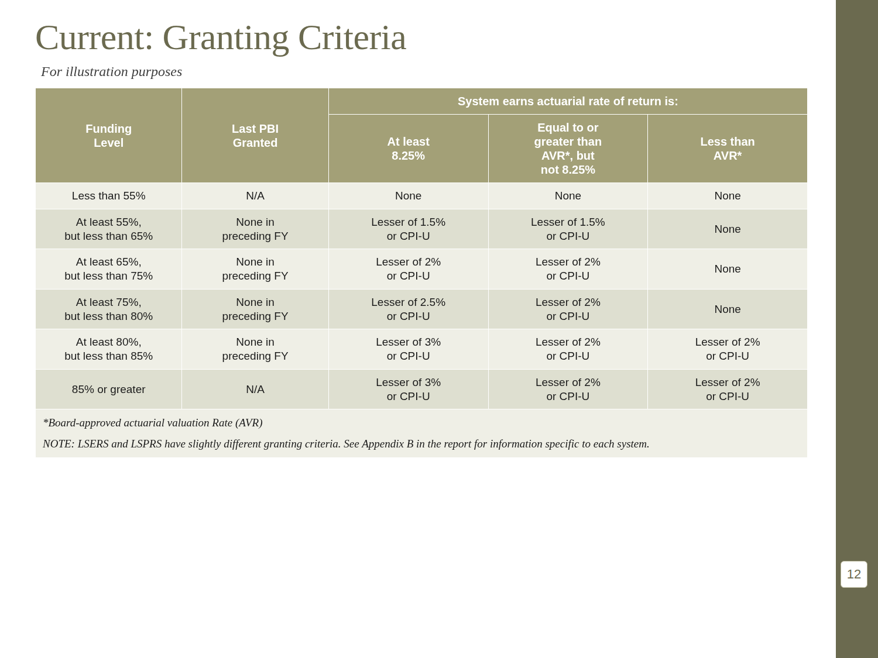Current: Granting Criteria
For illustration purposes
| Funding Level | Last PBI Granted | System earns actuarial rate of return is: |
| --- | --- | --- |
| At least 8.25% | Equal to or greater than AVR*, but not 8.25% | Less than AVR* |
| Less than 55% | N/A | None | None | None |
| At least 55%, but less than 65% | None in preceding FY | Lesser of 1.5% or CPI-U | Lesser of 1.5% or CPI-U | None |
| At least 65%, but less than 75% | None in preceding FY | Lesser of 2% or CPI-U | Lesser of 2% or CPI-U | None |
| At least 75%, but less than 80% | None in preceding FY | Lesser of 2.5% or CPI-U | Lesser of 2% or CPI-U | None |
| At least 80%, but less than 85% | None in preceding FY | Lesser of 3% or CPI-U | Lesser of 2% or CPI-U | Lesser of 2% or CPI-U |
| 85% or greater | N/A | Lesser of 3% or CPI-U | Lesser of 2% or CPI-U | Lesser of 2% or CPI-U |
| *Board-approved actuarial valuation Rate (AVR) NOTE: LSERS and LSPRS have slightly different granting criteria. See Appendix B in the report for information specific to each system. |
12